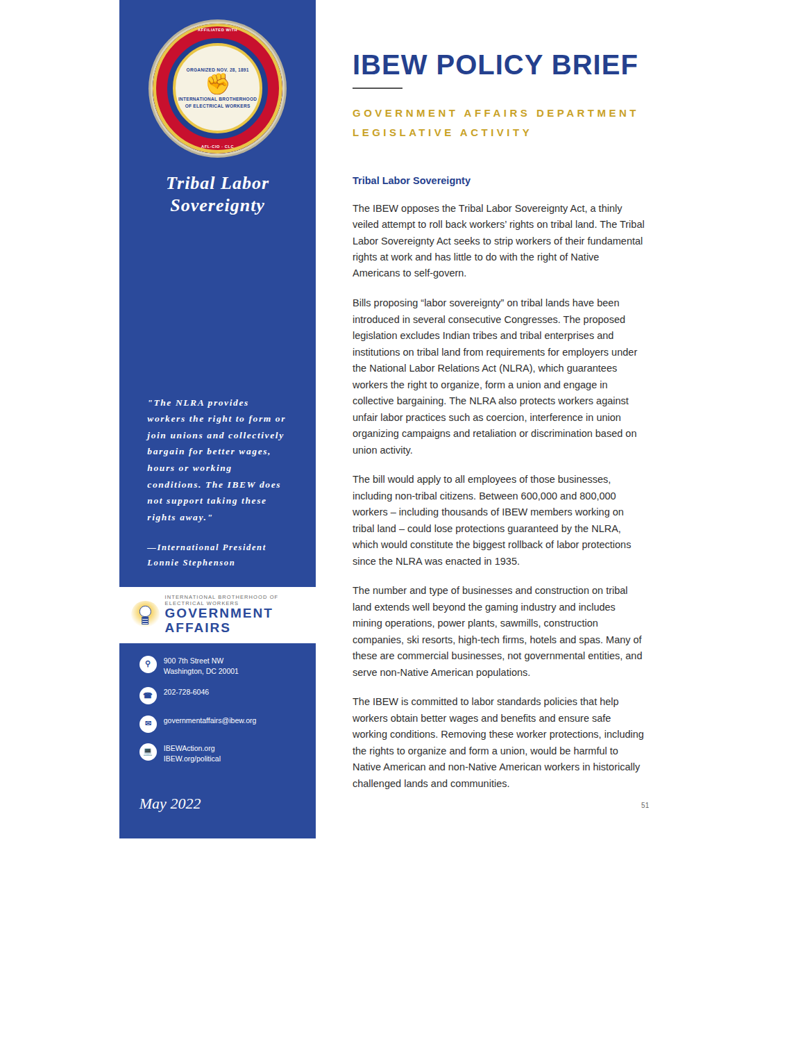AFFILIATED WITH
AFL-CIO · CLC
ORGANIZED NOV. 28, 1891
✊
INTERNATIONAL BROTHERHOOD OF ELECTRICAL WORKERS
Tribal Labor
Sovereignty
"The NLRA provides workers the right to form or join unions and collectively bargain for better wages, hours or working conditions. The IBEW does not support taking these rights away."
—International President Lonnie Stephenson
International Brotherhood of Electrical Workers
GOVERNMENT AFFAIRS
⚲
900 7th Street NW
Washington, DC 20001
☎
202-728-6046
✉
governmentaffairs@ibew.org
💻
IBEWAction.org
IBEW.org/political
May 2022
IBEW POLICY BRIEF
Government Affairs Department
Legislative Activity
Tribal Labor Sovereignty
The IBEW opposes the Tribal Labor Sovereignty Act, a thinly veiled attempt to roll back workers’ rights on tribal land. The Tribal Labor Sovereignty Act seeks to strip workers of their fundamental rights at work and has little to do with the right of Native Americans to self-govern.
Bills proposing “labor sovereignty” on tribal lands have been introduced in several consecutive Congresses. The proposed legislation excludes Indian tribes and tribal enterprises and institutions on tribal land from requirements for employers under the National Labor Relations Act (NLRA), which guarantees workers the right to organize, form a union and engage in collective bargaining. The NLRA also protects workers against unfair labor practices such as coercion, interference in union organizing campaigns and retaliation or discrimination based on union activity.
The bill would apply to all employees of those businesses, including non-tribal citizens. Between 600,000 and 800,000 workers – including thousands of IBEW members working on tribal land – could lose protections guaranteed by the NLRA, which would constitute the biggest rollback of labor protections since the NLRA was enacted in 1935.
The number and type of businesses and construction on tribal land extends well beyond the gaming industry and includes mining operations, power plants, sawmills, construction companies, ski resorts, high-tech firms, hotels and spas. Many of these are commercial businesses, not governmental entities, and serve non-Native American populations.
The IBEW is committed to labor standards policies that help workers obtain better wages and benefits and ensure safe working conditions. Removing these worker protections, including the rights to organize and form a union, would be harmful to Native American and non-Native American workers in historically challenged lands and communities.
51